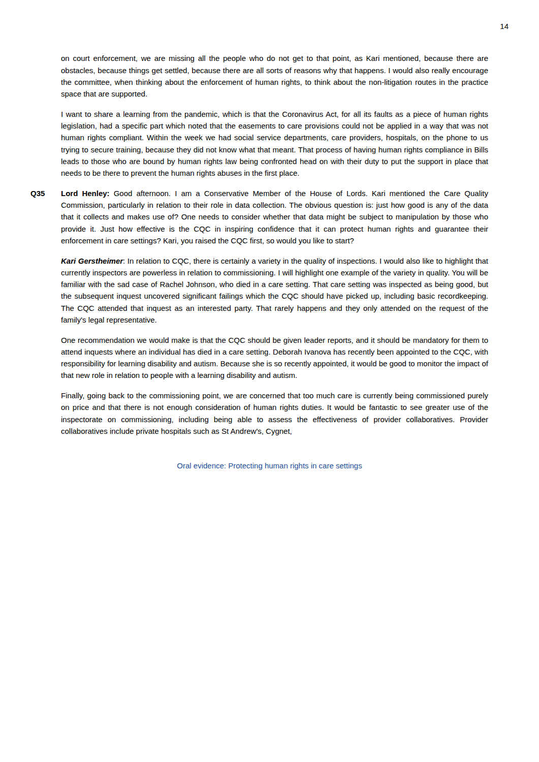14
on court enforcement, we are missing all the people who do not get to that point, as Kari mentioned, because there are obstacles, because things get settled, because there are all sorts of reasons why that happens. I would also really encourage the committee, when thinking about the enforcement of human rights, to think about the non-litigation routes in the practice space that are supported.
I want to share a learning from the pandemic, which is that the Coronavirus Act, for all its faults as a piece of human rights legislation, had a specific part which noted that the easements to care provisions could not be applied in a way that was not human rights compliant. Within the week we had social service departments, care providers, hospitals, on the phone to us trying to secure training, because they did not know what that meant. That process of having human rights compliance in Bills leads to those who are bound by human rights law being confronted head on with their duty to put the support in place that needs to be there to prevent the human rights abuses in the first place.
Q35
Lord Henley: Good afternoon. I am a Conservative Member of the House of Lords. Kari mentioned the Care Quality Commission, particularly in relation to their role in data collection. The obvious question is: just how good is any of the data that it collects and makes use of? One needs to consider whether that data might be subject to manipulation by those who provide it. Just how effective is the CQC in inspiring confidence that it can protect human rights and guarantee their enforcement in care settings? Kari, you raised the CQC first, so would you like to start?
Kari Gerstheimer: In relation to CQC, there is certainly a variety in the quality of inspections. I would also like to highlight that currently inspectors are powerless in relation to commissioning. I will highlight one example of the variety in quality. You will be familiar with the sad case of Rachel Johnson, who died in a care setting. That care setting was inspected as being good, but the subsequent inquest uncovered significant failings which the CQC should have picked up, including basic recordkeeping. The CQC attended that inquest as an interested party. That rarely happens and they only attended on the request of the family's legal representative.
One recommendation we would make is that the CQC should be given leader reports, and it should be mandatory for them to attend inquests where an individual has died in a care setting. Deborah Ivanova has recently been appointed to the CQC, with responsibility for learning disability and autism. Because she is so recently appointed, it would be good to monitor the impact of that new role in relation to people with a learning disability and autism.
Finally, going back to the commissioning point, we are concerned that too much care is currently being commissioned purely on price and that there is not enough consideration of human rights duties. It would be fantastic to see greater use of the inspectorate on commissioning, including being able to assess the effectiveness of provider collaboratives. Provider collaboratives include private hospitals such as St Andrew's, Cygnet,
Oral evidence: Protecting human rights in care settings